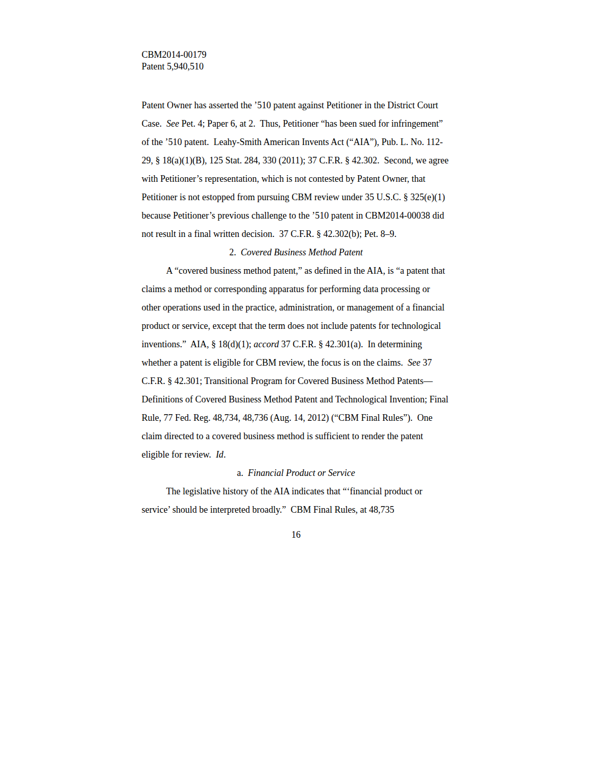CBM2014-00179
Patent 5,940,510
Patent Owner has asserted the ’510 patent against Petitioner in the District Court Case. See Pet. 4; Paper 6, at 2. Thus, Petitioner “has been sued for infringement” of the ’510 patent. Leahy-Smith American Invents Act (“AIA”), Pub. L. No. 112-29, § 18(a)(1)(B), 125 Stat. 284, 330 (2011); 37 C.F.R. § 42.302. Second, we agree with Petitioner’s representation, which is not contested by Patent Owner, that Petitioner is not estopped from pursuing CBM review under 35 U.S.C. § 325(e)(1) because Petitioner’s previous challenge to the ’510 patent in CBM2014-00038 did not result in a final written decision. 37 C.F.R. § 42.302(b); Pet. 8–9.
2. Covered Business Method Patent
A “covered business method patent,” as defined in the AIA, is “a patent that claims a method or corresponding apparatus for performing data processing or other operations used in the practice, administration, or management of a financial product or service, except that the term does not include patents for technological inventions.” AIA, § 18(d)(1); accord 37 C.F.R. § 42.301(a). In determining whether a patent is eligible for CBM review, the focus is on the claims. See 37 C.F.R. § 42.301; Transitional Program for Covered Business Method Patents—Definitions of Covered Business Method Patent and Technological Invention; Final Rule, 77 Fed. Reg. 48,734, 48,736 (Aug. 14, 2012) (“CBM Final Rules”). One claim directed to a covered business method is sufficient to render the patent eligible for review. Id.
a. Financial Product or Service
The legislative history of the AIA indicates that “‘financial product or service’ should be interpreted broadly.” CBM Final Rules, at 48,735
16